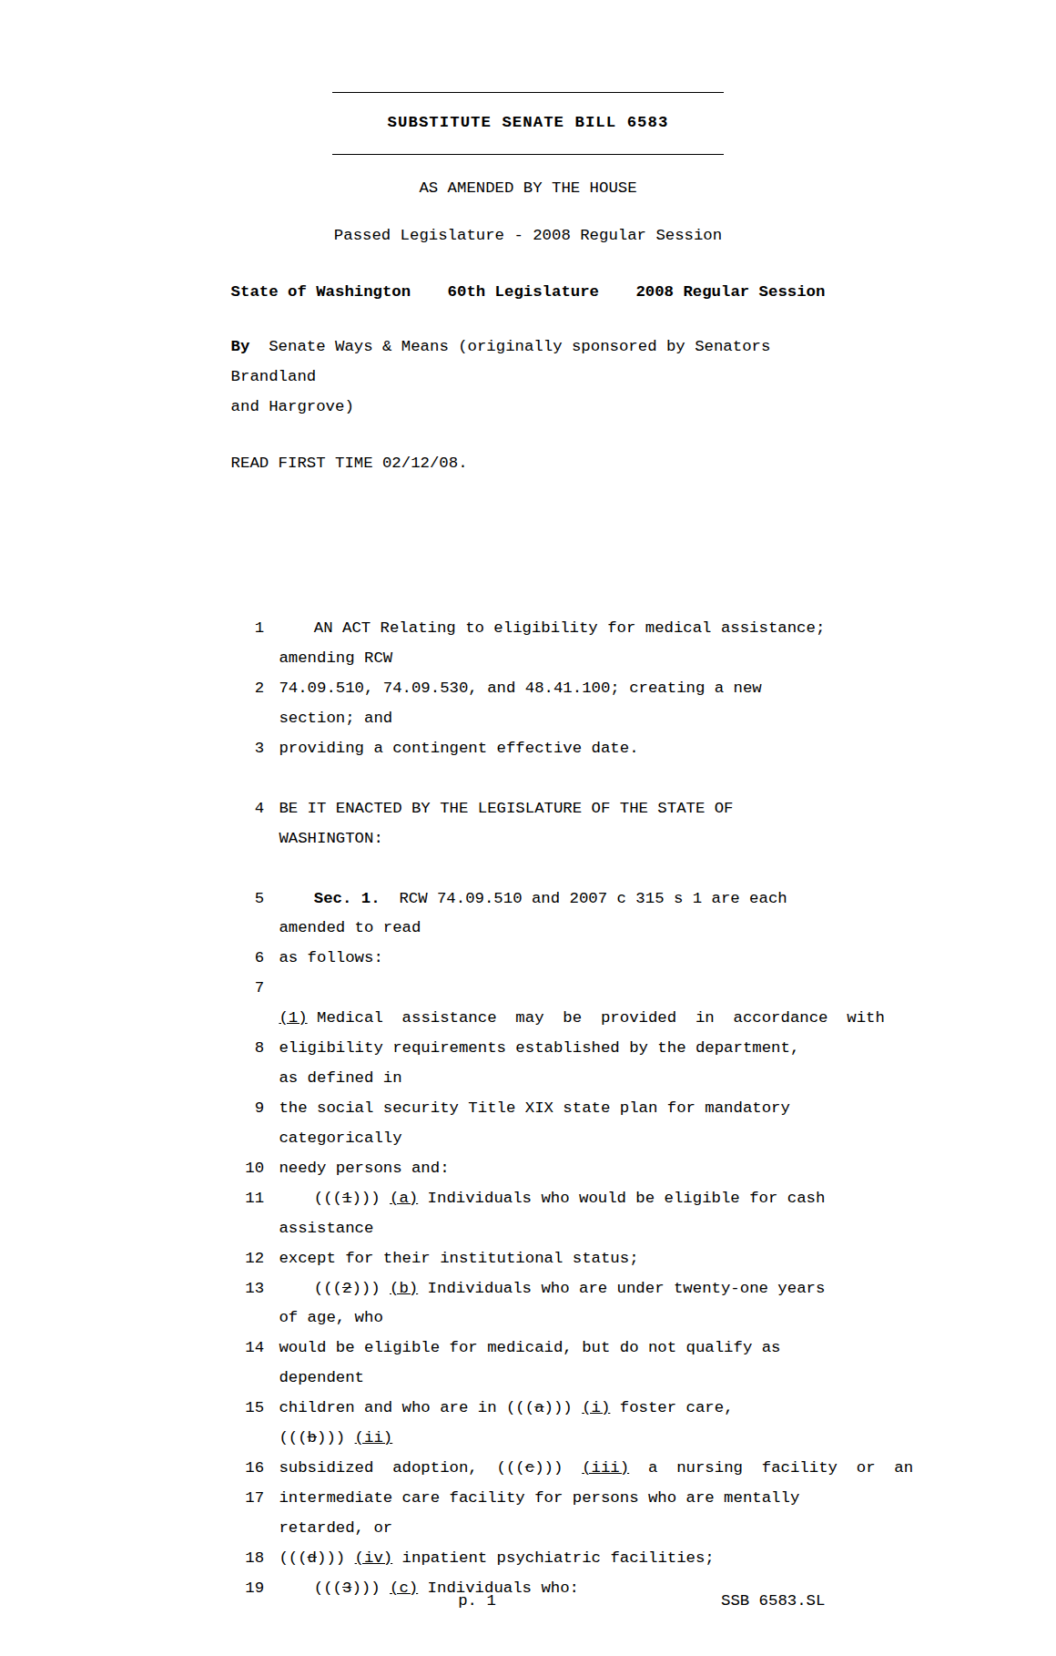SUBSTITUTE SENATE BILL 6583
AS AMENDED BY THE HOUSE
Passed Legislature - 2008 Regular Session
State of Washington 60th Legislature 2008 Regular Session
By Senate Ways & Means (originally sponsored by Senators Brandland and Hargrove)
READ FIRST TIME 02/12/08.
AN ACT Relating to eligibility for medical assistance; amending RCW
74.09.510, 74.09.530, and 48.41.100; creating a new section; and
providing a contingent effective date.
BE IT ENACTED BY THE LEGISLATURE OF THE STATE OF WASHINGTON:
Sec. 1. RCW 74.09.510 and 2007 c 315 s 1 are each amended to read
as follows:
(1) Medical assistance may be provided in accordance with
eligibility requirements established by the department, as defined in
the social security Title XIX state plan for mandatory categorically
needy persons and:
(((1))) (a) Individuals who would be eligible for cash assistance
except for their institutional status;
(((2))) (b) Individuals who are under twenty-one years of age, who
would be eligible for medicaid, but do not qualify as dependent
children and who are in (((a))) (i) foster care, (((b))) (ii)
subsidized adoption, (((c))) (iii) a nursing facility or an
intermediate care facility for persons who are mentally retarded, or
(((d))) (iv) inpatient psychiatric facilities;
(((3))) (c) Individuals who:
p. 1 SSB 6583.SL